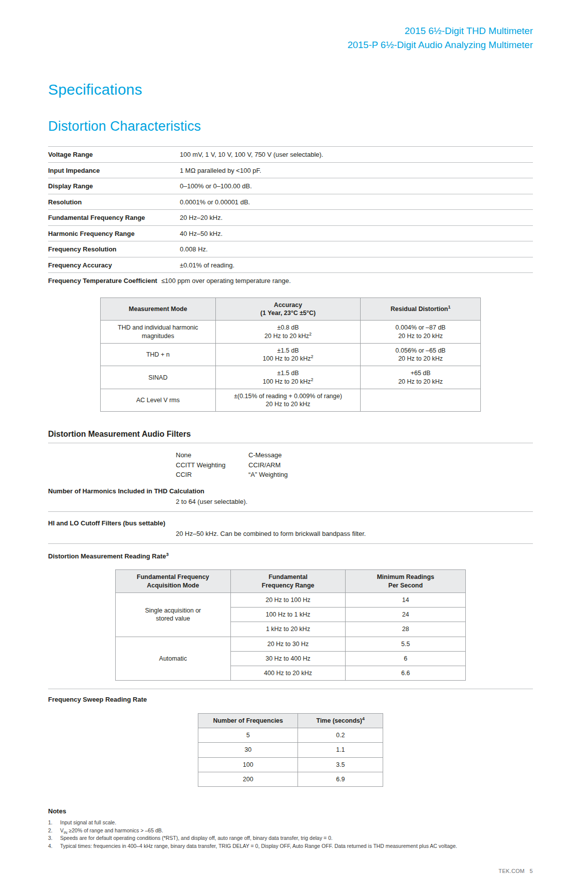2015 6½-Digit THD Multimeter
2015-P 6½-Digit Audio Analyzing Multimeter
Specifications
Distortion Characteristics
| Voltage Range | 100 mV, 1 V, 10 V, 100 V, 750 V (user selectable). |
| Input Impedance | 1 MΩ paralleled by <100 pF. |
| Display Range | 0–100% or 0–100.00 dB. |
| Resolution | 0.0001% or 0.00001 dB. |
| Fundamental Frequency Range | 20 Hz–20 kHz. |
| Harmonic Frequency Range | 40 Hz–50 kHz. |
| Frequency Resolution | 0.008 Hz. |
| Frequency Accuracy | ±0.01% of reading. |
Frequency Temperature Coefficient ≤100 ppm over operating temperature range.
| Measurement Mode | Accuracy (1 Year, 23°C ±5°C) | Residual Distortion 1 |
| --- | --- | --- |
| THD and individual harmonic magnitudes | ±0.8 dB 20 Hz to 20 kHz 2 | 0.004% or –87 dB 20 Hz to 20 kHz |
| THD + n | ±1.5 dB 100 Hz to 20 kHz 2 | 0.056% or –65 dB 20 Hz to 20 kHz |
| SINAD | ±1.5 dB 100 Hz to 20 kHz 2 | +65 dB 20 Hz to 20 kHz |
| AC Level V rms | ±(0.15% of reading + 0.009% of range) 20 Hz to 20 kHz | |
Distortion Measurement Audio Filters
None
CCITT Weighting
CCIR
C-Message
CCIR/ARM
“A” Weighting
Number of Harmonics Included in THD Calculation
2 to 64 (user selectable).
HI and LO Cutoff Filters (bus settable)
20 Hz–50 kHz. Can be combined to form brickwall bandpass filter.
Distortion Measurement Reading Rate3
| Fundamental Frequency Acquisition Mode | Fundamental Frequency Range | Minimum Readings Per Second |
| --- | --- | --- |
| Single acquisition or stored value | 20 Hz to 100 Hz | 14 |
| 100 Hz to 1 kHz | 24 |
| 1 kHz to 20 kHz | 28 |
| Automatic | 20 Hz to 30 Hz | 5.5 |
| 30 Hz to 400 Hz | 6 |
| 400 Hz to 20 kHz | 6.6 |
Frequency Sweep Reading Rate
| Number of Frequencies | Time (seconds) 4 |
| --- | --- |
| 5 | 0.2 |
| 30 | 1.1 |
| 100 | 3.5 |
| 200 | 6.9 |
Notes
1. Input signal at full scale.
2. VIN ≥20% of range and harmonics > –65 dB.
3. Speeds are for default operating conditions (*RST), and display off, auto range off, binary data transfer, trig delay = 0.
4. Typical times: frequencies in 400–4 kHz range, binary data transfer, TRIG DELAY = 0, Display OFF, Auto Range OFF. Data returned is THD measurement plus AC voltage.
TEK.COM 5